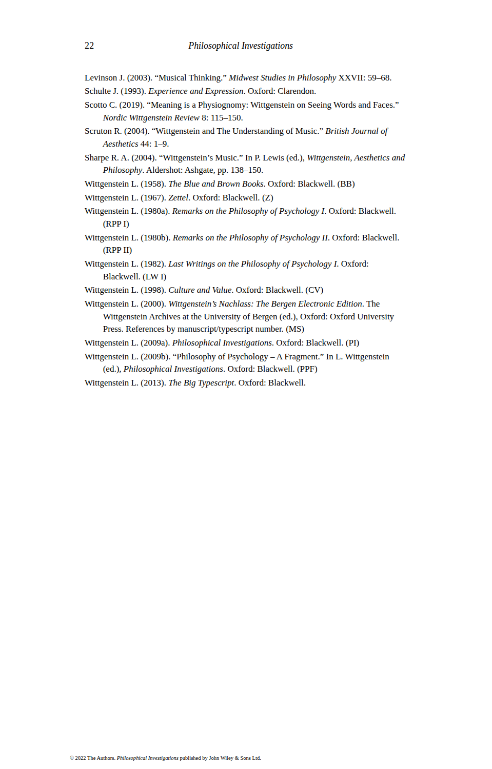22 Philosophical Investigations
Levinson J. (2003). “Musical Thinking.” Midwest Studies in Philosophy XXVII: 59–68.
Schulte J. (1993). Experience and Expression. Oxford: Clarendon.
Scotto C. (2019). “Meaning is a Physiognomy: Wittgenstein on Seeing Words and Faces.” Nordic Wittgenstein Review 8: 115–150.
Scruton R. (2004). “Wittgenstein and The Understanding of Music.” British Journal of Aesthetics 44: 1–9.
Sharpe R. A. (2004). “Wittgenstein’s Music.” In P. Lewis (ed.), Wittgenstein, Aesthetics and Philosophy. Aldershot: Ashgate, pp. 138–150.
Wittgenstein L. (1958). The Blue and Brown Books. Oxford: Blackwell. (BB)
Wittgenstein L. (1967). Zettel. Oxford: Blackwell. (Z)
Wittgenstein L. (1980a). Remarks on the Philosophy of Psychology I. Oxford: Blackwell. (RPP I)
Wittgenstein L. (1980b). Remarks on the Philosophy of Psychology II. Oxford: Blackwell. (RPP II)
Wittgenstein L. (1982). Last Writings on the Philosophy of Psychology I. Oxford: Blackwell. (LW I)
Wittgenstein L. (1998). Culture and Value. Oxford: Blackwell. (CV)
Wittgenstein L. (2000). Wittgenstein’s Nachlass: The Bergen Electronic Edition. The Wittgenstein Archives at the University of Bergen (ed.), Oxford: Oxford University Press. References by manuscript/typescript number. (MS)
Wittgenstein L. (2009a). Philosophical Investigations. Oxford: Blackwell. (PI)
Wittgenstein L. (2009b). “Philosophy of Psychology – A Fragment.” In L. Wittgenstein (ed.), Philosophical Investigations. Oxford: Blackwell. (PPF)
Wittgenstein L. (2013). The Big Typescript. Oxford: Blackwell.
© 2022 The Authors. Philosophical Investigations published by John Wiley & Sons Ltd.